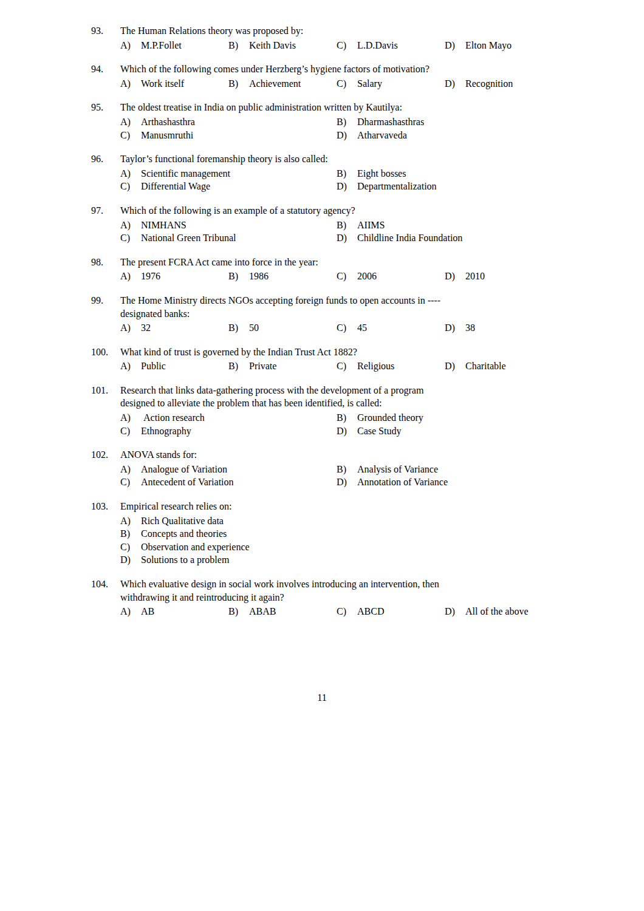93.
The Human Relations theory was proposed by:
A) M.P.Follet
B) Keith Davis
C) L.D.Davis
D) Elton Mayo
94.
Which of the following comes under Herzberg’s hygiene factors of motivation?
A) Work itself
B) Achievement
C) Salary
D) Recognition
95.
The oldest treatise in India on public administration written by Kautilya:
A) Arthashasthra
B) Dharmashasthras
C) Manusmruthi
D) Atharvaveda
96.
Taylor’s functional foremanship theory is also called:
A) Scientific management
B) Eight bosses
C) Differential Wage
D) Departmentalization
97.
Which of the following is an example of a statutory agency?
A) NIMHANS
B) AIIMS
C) National Green Tribunal
D) Childline India Foundation
98.
The present FCRA Act came into force in the year:
A) 1976
B) 1986
C) 2006
D) 2010
99.
The Home Ministry directs NGOs accepting foreign funds to open accounts in ----
designated banks:
A) 32
B) 50
C) 45
D) 38
100.
What kind of trust is governed by the Indian Trust Act 1882?
A) Public
B) Private
C) Religious
D) Charitable
101.
Research that links data-gathering process with the development of a program
designed to alleviate the problem that has been identified, is called:
A) Action research
B) Grounded theory
C) Ethnography
D) Case Study
102.
ANOVA stands for:
A) Analogue of Variation
B) Analysis of Variance
C) Antecedent of Variation
D) Annotation of Variance
103.
Empirical research relies on:
A) Rich Qualitative data
B) Concepts and theories
C) Observation and experience
D) Solutions to a problem
104.
Which evaluative design in social work involves introducing an intervention, then
withdrawing it and reintroducing it again?
A) AB
B) ABAB
C) ABCD
D) All of the above
11